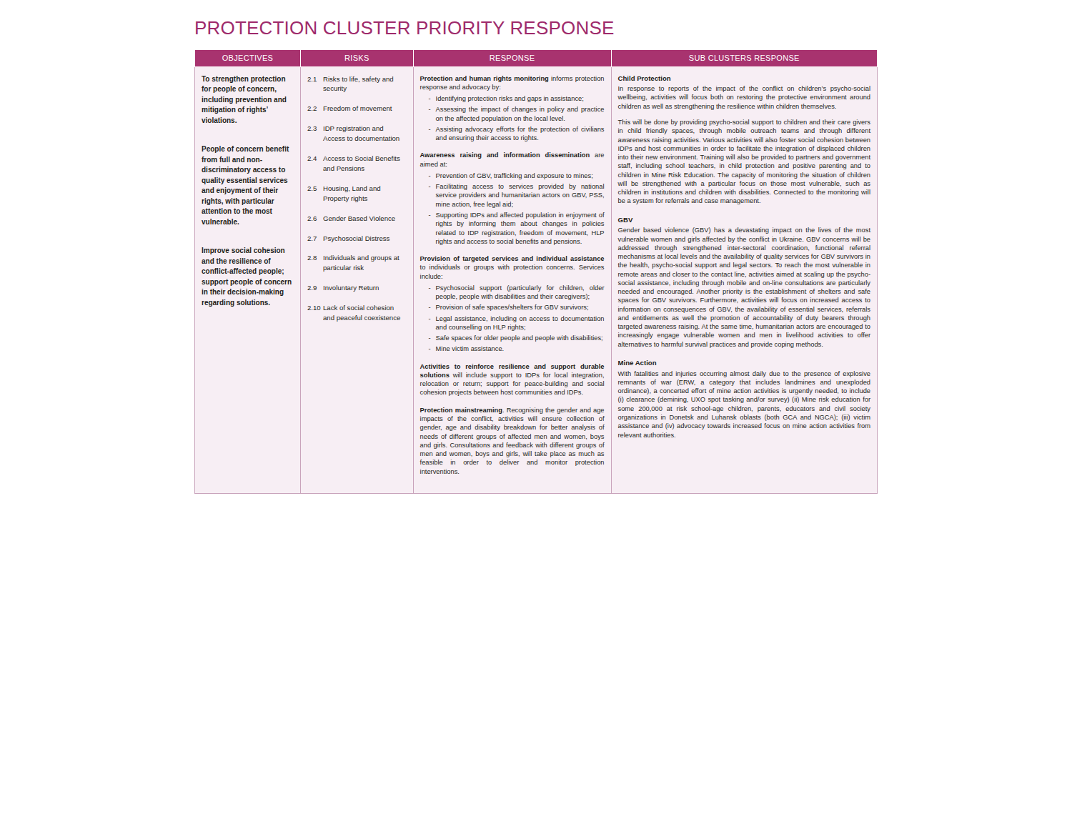PROTECTION CLUSTER PRIORITY RESPONSE
| OBJECTIVES | RISKS | RESPONSE | SUB CLUSTERS RESPONSE |
| --- | --- | --- | --- |
| To strengthen protection for people of concern, including prevention and mitigation of rights’ violations. People of concern benefit from full and non-discriminatory access to quality essential services and enjoyment of their rights, with particular attention to the most vulnerable. Improve social cohesion and the resilience of conflict-affected people; support people of concern in their decision-making regarding solutions. | 2.1 Risks to life, safety and security 2.2 Freedom of movement 2.3 IDP registration and Access to documentation 2.4 Access to Social Benefits and Pensions 2.5 Housing, Land and Property rights 2.6 Gender Based Violence 2.7 Psychosocial Distress 2.8 Individuals and groups at particular risk 2.9 Involuntary Return 2.10 Lack of social cohesion and peaceful coexistence | Protection and human rights monitoring informs protection response and advocacy by: Identifying protection risks and gaps in assistance; Assessing the impact of changes in policy and practice on the affected population on the local level. Assisting advocacy efforts for the protection of civilians and ensuring their access to rights. Awareness raising and information dissemination are aimed at: Prevention of GBV, trafficking and exposure to mines; Facilitating access to services provided by national service providers and humanitarian actors on GBV, PSS, mine action, free legal aid; Supporting IDPs and affected population in enjoyment of rights by informing them about changes in policies related to IDP registration, freedom of movement, HLP rights and access to social benefits and pensions. Provision of targeted services and individual assistance to individuals or groups with protection concerns. Services include: Psychosocial support (particularly for children, older people, people with disabilities and their caregivers); Provision of safe spaces/shelters for GBV survivors; Legal assistance, including on access to documentation and counselling on HLP rights; Safe spaces for older people and people with disabilities; Mine victim assistance. Activities to reinforce resilience and support durable solutions will include support to IDPs for local integration, relocation or return; support for peace-building and social cohesion projects between host communities and IDPs. Protection mainstreaming . Recognising the gender and age impacts of the conflict, activities will ensure collection of gender, age and disability breakdown for better analysis of needs of different groups of affected men and women, boys and girls. Consultations and feedback with different groups of men and women, boys and girls, will take place as much as feasible in order to deliver and monitor protection interventions. | Child Protection In response to reports of the impact of the conflict on children’s psycho-social wellbeing, activities will focus both on restoring the protective environment around children as well as strengthening the resilience within children themselves. This will be done by providing psycho-social support to children and their care givers in child friendly spaces, through mobile outreach teams and through different awareness raising activities. Various activities will also foster social cohesion between IDPs and host communities in order to facilitate the integration of displaced children into their new environment. Training will also be provided to partners and government staff, including school teachers, in child protection and positive parenting and to children in Mine Risk Education. The capacity of monitoring the situation of children will be strengthened with a particular focus on those most vulnerable, such as children in institutions and children with disabilities. Connected to the monitoring will be a system for referrals and case management. GBV Gender based violence (GBV) has a devastating impact on the lives of the most vulnerable women and girls affected by the conflict in Ukraine. GBV concerns will be addressed through strengthened inter-sectoral coordination, functional referral mechanisms at local levels and the availability of quality services for GBV survivors in the health, psycho-social support and legal sectors. To reach the most vulnerable in remote areas and closer to the contact line, activities aimed at scaling up the psycho-social assistance, including through mobile and on-line consultations are particularly needed and encouraged. Another priority is the establishment of shelters and safe spaces for GBV survivors. Furthermore, activities will focus on increased access to information on consequences of GBV, the availability of essential services, referrals and entitlements as well the promotion of accountability of duty bearers through targeted awareness raising. At the same time, humanitarian actors are encouraged to increasingly engage vulnerable women and men in livelihood activities to offer alternatives to harmful survival practices and provide coping methods. Mine Action With fatalities and injuries occurring almost daily due to the presence of explosive remnants of war (ERW, a category that includes landmines and unexploded ordinance), a concerted effort of mine action activities is urgently needed, to include (i) clearance (demining, UXO spot tasking and/or survey) (ii) Mine risk education for some 200,000 at risk school-age children, parents, educators and civil society organizations in Donetsk and Luhansk oblasts (both GCA and NGCA); (iii) victim assistance and (iv) advocacy towards increased focus on mine action activities from relevant authorities. |